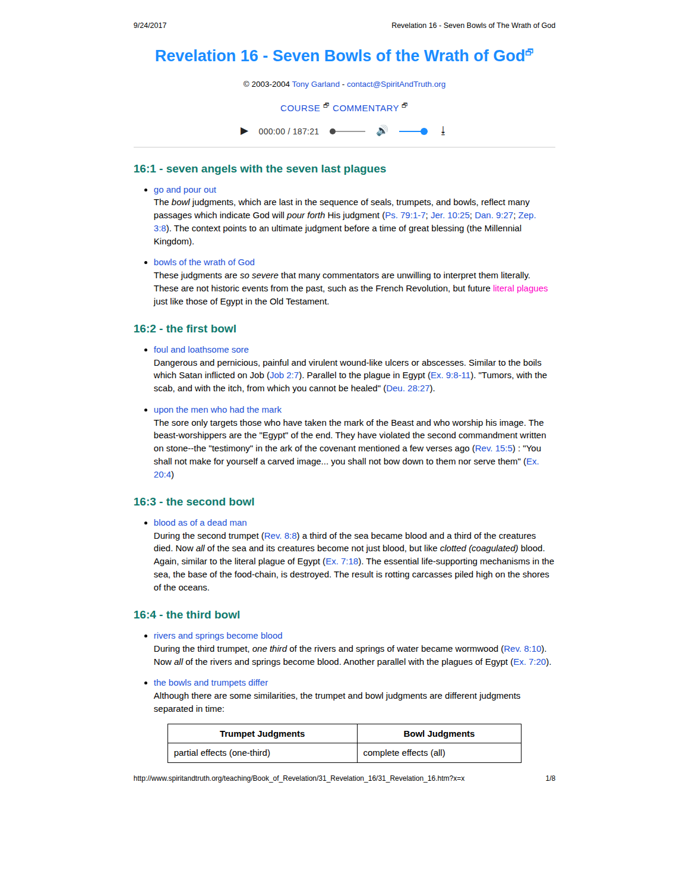9/24/2017 Revelation 16 - Seven Bowls of The Wrath of God
Revelation 16 - Seven Bowls of the Wrath of God🗗
© 2003-2004 Tony Garland - contact@SpiritAndTruth.org
COURSE 🗗 COMMENTARY 🗗
▶ 000:00 / 187:21 🔊 ⭳
16:1 - seven angels with the seven last plagues
go and pour out The bowl judgments, which are last in the sequence of seals, trumpets, and bowls, reflect many passages which indicate God will pour forth His judgment (Ps. 79:1-7; Jer. 10:25; Dan. 9:27; Zep. 3:8). The context points to an ultimate judgment before a time of great blessing (the Millennial Kingdom).
bowls of the wrath of God These judgments are so severe that many commentators are unwilling to interpret them literally. These are not historic events from the past, such as the French Revolution, but future literal plagues just like those of Egypt in the Old Testament.
16:2 - the first bowl
foul and loathsome sore Dangerous and pernicious, painful and virulent wound-like ulcers or abscesses. Similar to the boils which Satan inflicted on Job (Job 2:7). Parallel to the plague in Egypt (Ex. 9:8-11). "Tumors, with the scab, and with the itch, from which you cannot be healed" (Deu. 28:27).
upon the men who had the mark The sore only targets those who have taken the mark of the Beast and who worship his image. The beast-worshippers are the "Egypt" of the end. They have violated the second commandment written on stone--the "testimony" in the ark of the covenant mentioned a few verses ago (Rev. 15:5) : "You shall not make for yourself a carved image... you shall not bow down to them nor serve them" (Ex. 20:4)
16:3 - the second bowl
blood as of a dead man During the second trumpet (Rev. 8:8) a third of the sea became blood and a third of the creatures died. Now all of the sea and its creatures become not just blood, but like clotted (coagulated) blood. Again, similar to the literal plague of Egypt (Ex. 7:18). The essential life-supporting mechanisms in the sea, the base of the food-chain, is destroyed. The result is rotting carcasses piled high on the shores of the oceans.
16:4 - the third bowl
rivers and springs become blood During the third trumpet, one third of the rivers and springs of water became wormwood (Rev. 8:10). Now all of the rivers and springs become blood. Another parallel with the plagues of Egypt (Ex. 7:20).
the bowls and trumpets differ Although there are some similarities, the trumpet and bowl judgments are different judgments separated in time:
| Trumpet Judgments | Bowl Judgments |
| --- | --- |
| partial effects (one-third) | complete effects (all) |
http://www.spiritandtruth.org/teaching/Book_of_Revelation/31_Revelation_16/31_Revelation_16.htm?x=x 1/8